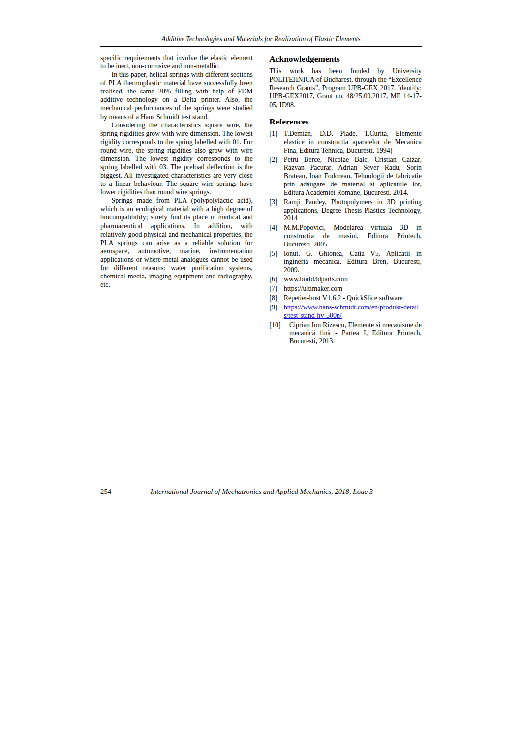Additive Technologies and Materials for Realization of Elastic Elements
specific requirements that involve the elastic element to be inert, non-corrosive and non-metallic.
In this paper, helical springs with different sections of PLA thermoplastic material have successfully been realised, the same 20% filling with help of FDM additive technology on a Delta printer. Also, the mechanical performances of the springs were studied by means of a Hans Schmidt test stand.
Considering the characteristics square wire, the spring rigidities grow with wire dimension. The lowest rigidity corresponds to the spring labelled with 01. For round wire, the spring rigidities also grow with wire dimension. The lowest rigidity corresponds to the spring labelled with 03. The preload deflection is the biggest. All investigated characteristics are very close to a linear behaviour. The square wire springs have lower rigidities than round wire springs.
Springs made from PLA (polypolylactic acid), which is an ecological material with a high degree of biocompatibility; surely find its place in medical and pharmaceutical applications. In addition, with relatively good physical and mechanical properties, the PLA springs can arise as a reliable solution for aerospace, automotive, marine, instrumentation applications or where metal analogues cannot be used for different reasons: water purification systems, chemical media, imaging equipment and radiography, etc.
Acknowledgements
This work has been funded by University POLITEHNICA of Bucharest, through the “Excellence Research Grants”, Program UPB-GEX 2017. Identify: UPB-GEX2017, Grant no. 48/25.09.2017, ME 14-17-05, ID98.
References
[1] T.Demian, D.D. Plade, T.Curita, Elemente elastice in constructia aparatelor de Mecanica Fina, Editura Tehnica, Bucuresti. 1994)
[2] Petru Berce, Nicolae Balc, Cristian Caizar, Razvan Pacurar, Adrian Sever Radu, Sorin Bratean, Ioan Fodorean, Tehnologii de fabricatie prin adaugare de material si aplicatiile lor, Editura Academiei Romane, Bucuresti, 2014.
[3] Ramji Pandey, Photopolymers in 3D printing applications, Degree Thesis Plastics Technology, 2014
[4] M.M.Popovici, Modelarea virtuala 3D in constructia de masini, Editura Printech, Bucuresti, 2005
[5] Ionut. G. Ghionea, Catia V5, Aplicatii in ingineria mecanica, Editura Bren, Bucuresti, 2009.
[6] www.build3dparts.com
[7] https://ultimaker.com
[8] Repetier-host V1.6.2 - QuickSlice software
[9] https://www.hans-schmidt.com/en/produkt-details/test-stand-hv-500n/
[10] Ciprian Ion Rizescu, Elemente si mecanisme de mecanică fină - Partea I, Editura Printech, Bucuresti, 2013.
254
International Journal of Mechatronics and Applied Mechanics, 2018, Issue 3